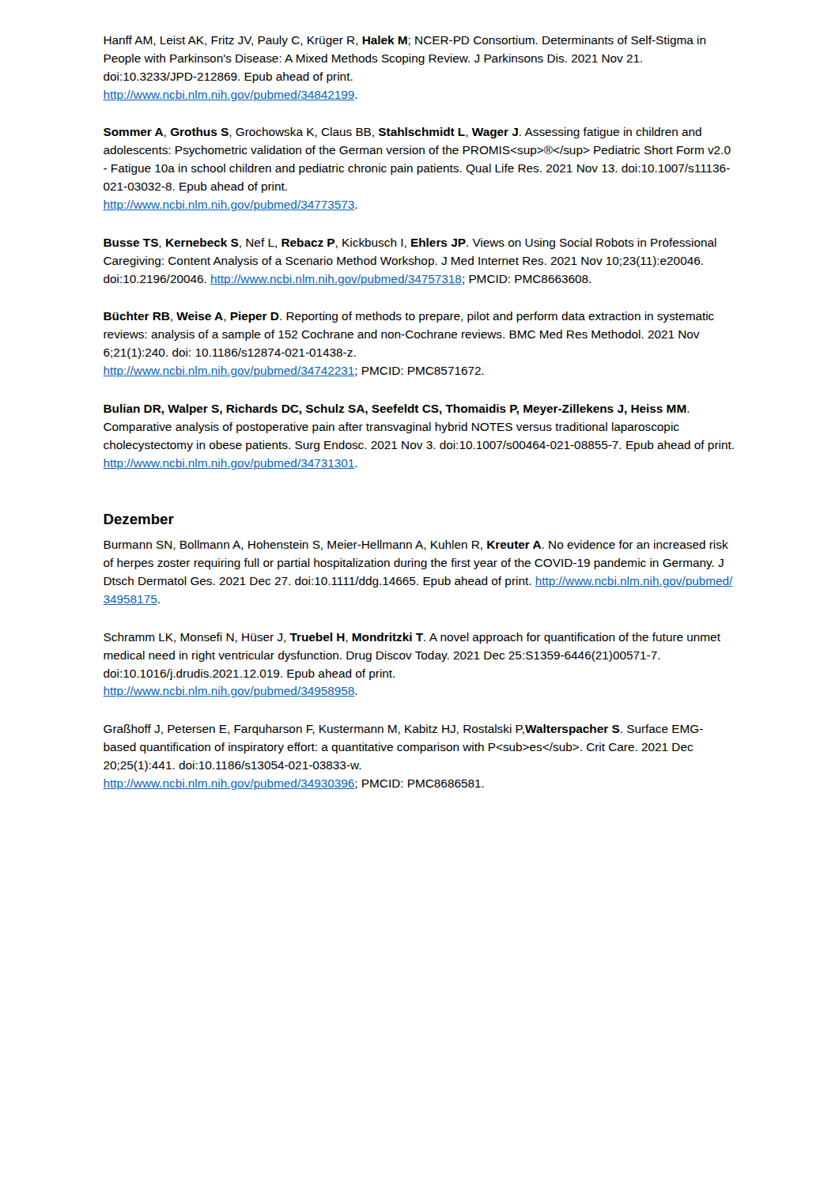Hanff AM, Leist AK, Fritz JV, Pauly C, Krüger R, Halek M; NCER-PD Consortium. Determinants of Self-Stigma in People with Parkinson's Disease: A Mixed Methods Scoping Review. J Parkinsons Dis. 2021 Nov 21. doi:10.3233/JPD-212869. Epub ahead of print.
http://www.ncbi.nlm.nih.gov/pubmed/34842199.
Sommer A, Grothus S, Grochowska K, Claus BB, Stahlschmidt L, Wager J. Assessing fatigue in children and adolescents: Psychometric validation of the German version of the PROMIS<sup>®</sup> Pediatric Short Form v2.0 - Fatigue 10a in school children and pediatric chronic pain patients. Qual Life Res. 2021 Nov 13. doi:10.1007/s11136-021-03032-8. Epub ahead of print.
http://www.ncbi.nlm.nih.gov/pubmed/34773573.
Busse TS, Kernebeck S, Nef L, Rebacz P, Kickbusch I, Ehlers JP. Views on Using Social Robots in Professional Caregiving: Content Analysis of a Scenario Method Workshop. J Med Internet Res. 2021 Nov 10;23(11):e20046. doi:10.2196/20046. http://www.ncbi.nlm.nih.gov/pubmed/34757318; PMCID: PMC8663608.
Büchter RB, Weise A, Pieper D. Reporting of methods to prepare, pilot and perform data extraction in systematic reviews: analysis of a sample of 152 Cochrane and non-Cochrane reviews. BMC Med Res Methodol. 2021 Nov 6;21(1):240. doi: 10.1186/s12874-021-01438-z.
http://www.ncbi.nlm.nih.gov/pubmed/34742231; PMCID: PMC8571672.
Bulian DR, Walper S, Richards DC, Schulz SA, Seefeldt CS, Thomaidis P, Meyer-Zillekens J, Heiss MM. Comparative analysis of postoperative pain after transvaginal hybrid NOTES versus traditional laparoscopic cholecystectomy in obese patients. Surg Endosc. 2021 Nov 3. doi:10.1007/s00464-021-08855-7. Epub ahead of print. http://www.ncbi.nlm.nih.gov/pubmed/34731301.
Dezember
Burmann SN, Bollmann A, Hohenstein S, Meier-Hellmann A, Kuhlen R, Kreuter A. No evidence for an increased risk of herpes zoster requiring full or partial hospitalization during the first year of the COVID-19 pandemic in Germany. J Dtsch Dermatol Ges. 2021 Dec 27. doi:10.1111/ddg.14665. Epub ahead of print. http://www.ncbi.nlm.nih.gov/pubmed/34958175.
Schramm LK, Monsefi N, Hüser J, Truebel H, Mondritzki T. A novel approach for quantification of the future unmet medical need in right ventricular dysfunction. Drug Discov Today. 2021 Dec 25:S1359-6446(21)00571-7. doi:10.1016/j.drudis.2021.12.019. Epub ahead of print.
http://www.ncbi.nlm.nih.gov/pubmed/34958958.
Graßhoff J, Petersen E, Farquharson F, Kustermann M, Kabitz HJ, Rostalski P,Walterspacher S. Surface EMG-based quantification of inspiratory effort: a quantitative comparison with P<sub>es</sub>. Crit Care. 2021 Dec 20;25(1):441. doi:10.1186/s13054-021-03833-w.
http://www.ncbi.nlm.nih.gov/pubmed/34930396; PMCID: PMC8686581.